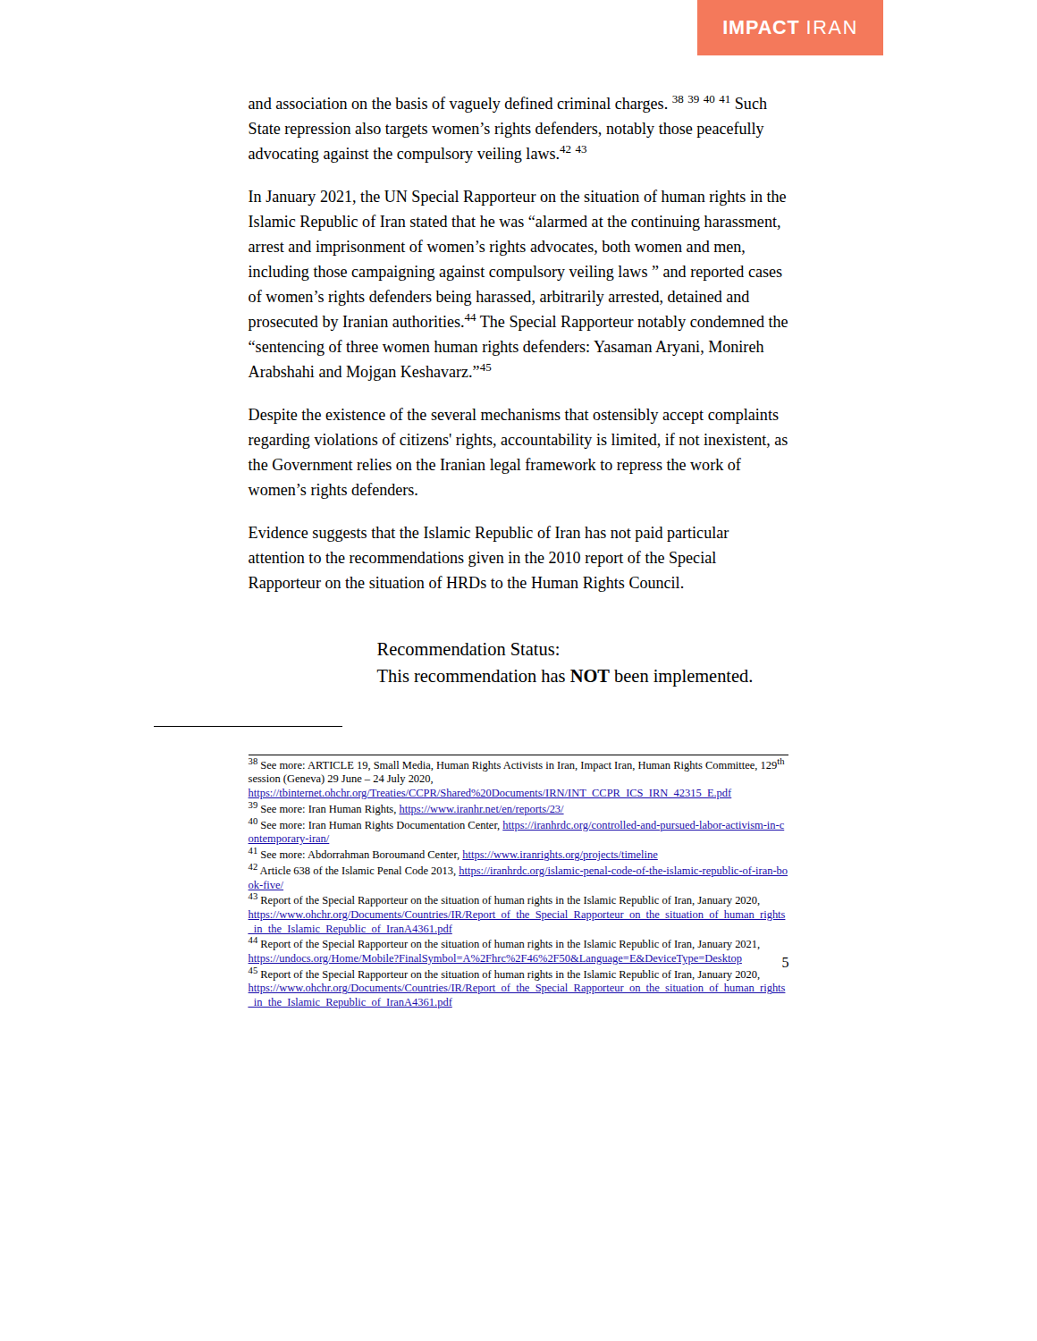IMPACT IRAN
and association on the basis of vaguely defined criminal charges. 38 39 40 41 Such State repression also targets women’s rights defenders, notably those peacefully advocating against the compulsory veiling laws.42 43
In January 2021, the UN Special Rapporteur on the situation of human rights in the Islamic Republic of Iran stated that he was “alarmed at the continuing harassment, arrest and imprisonment of women’s rights advocates, both women and men, including those campaigning against compulsory veiling laws ” and reported cases of women’s rights defenders being harassed, arbitrarily arrested, detained and prosecuted by Iranian authorities.44 The Special Rapporteur notably condemned the “sentencing of three women human rights defenders: Yasaman Aryani, Monireh Arabshahi and Mojgan Keshavarz.”45
Despite the existence of the several mechanisms that ostensibly accept complaints regarding violations of citizens' rights, accountability is limited, if not inexistent, as the Government relies on the Iranian legal framework to repress the work of women’s rights defenders.
Evidence suggests that the Islamic Republic of Iran has not paid particular attention to the recommendations given in the 2010 report of the Special Rapporteur on the situation of HRDs to the Human Rights Council.
Recommendation Status:
This recommendation has NOT been implemented.
38 See more: ARTICLE 19, Small Media, Human Rights Activists in Iran, Impact Iran, Human Rights Committee, 129th session (Geneva) 29 June – 24 July 2020,
https://tbinternet.ohchr.org/Treaties/CCPR/Shared%20Documents/IRN/INT_CCPR_ICS_IRN_42315_E.pdf
39 See more: Iran Human Rights, https://www.iranhr.net/en/reports/23/
40 See more: Iran Human Rights Documentation Center, https://iranhrdc.org/controlled-and-pursued-labor-activism-in-contemporary-iran/
41 See more: Abdorrahman Boroumand Center, https://www.iranrights.org/projects/timeline
42 Article 638 of the Islamic Penal Code 2013, https://iranhrdc.org/islamic-penal-code-of-the-islamic-republic-of-iran-book-five/
43 Report of the Special Rapporteur on the situation of human rights in the Islamic Republic of Iran, January 2020,
https://www.ohchr.org/Documents/Countries/IR/Report_of_the_Special_Rapporteur_on_the_situation_of_human_rights_in_the_Islamic_Republic_of_IranA4361.pdf
44 Report of the Special Rapporteur on the situation of human rights in the Islamic Republic of Iran, January 2021,
https://undocs.org/Home/Mobile?FinalSymbol=A%2Fhrc%2F46%2F50&Language=E&DeviceType=Desktop
45 Report of the Special Rapporteur on the situation of human rights in the Islamic Republic of Iran, January 2020,
https://www.ohchr.org/Documents/Countries/IR/Report_of_the_Special_Rapporteur_on_the_situation_of_human_rights_in_the_Islamic_Republic_of_IranA4361.pdf
5